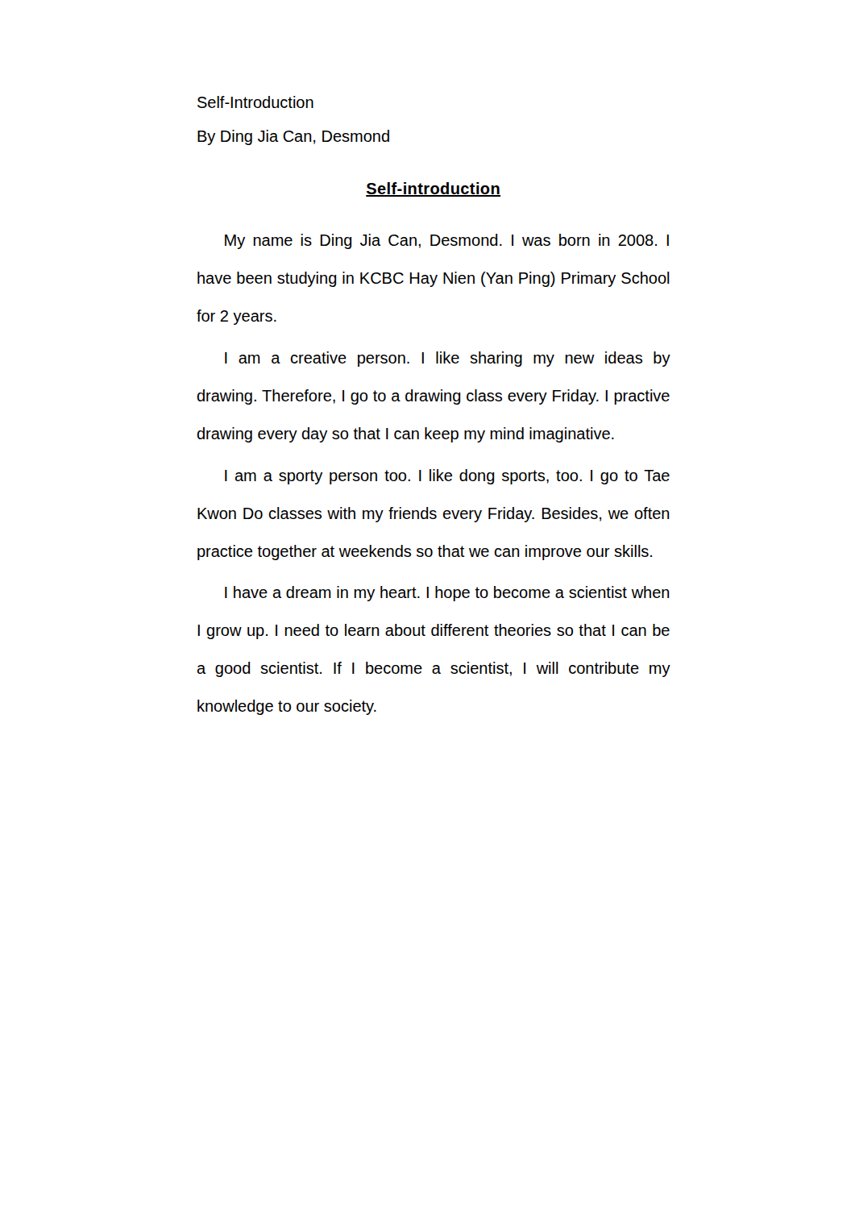Self-Introduction
By Ding Jia Can, Desmond
Self-introduction
My name is Ding Jia Can, Desmond. I was born in 2008. I have been studying in KCBC Hay Nien (Yan Ping) Primary School for 2 years.
I am a creative person. I like sharing my new ideas by drawing. Therefore, I go to a drawing class every Friday. I practive drawing every day so that I can keep my mind imaginative.
I am a sporty person too. I like dong sports, too. I go to Tae Kwon Do classes with my friends every Friday. Besides, we often practice together at weekends so that we can improve our skills.
I have a dream in my heart. I hope to become a scientist when I grow up. I need to learn about different theories so that I can be a good scientist. If I become a scientist, I will contribute my knowledge to our society.